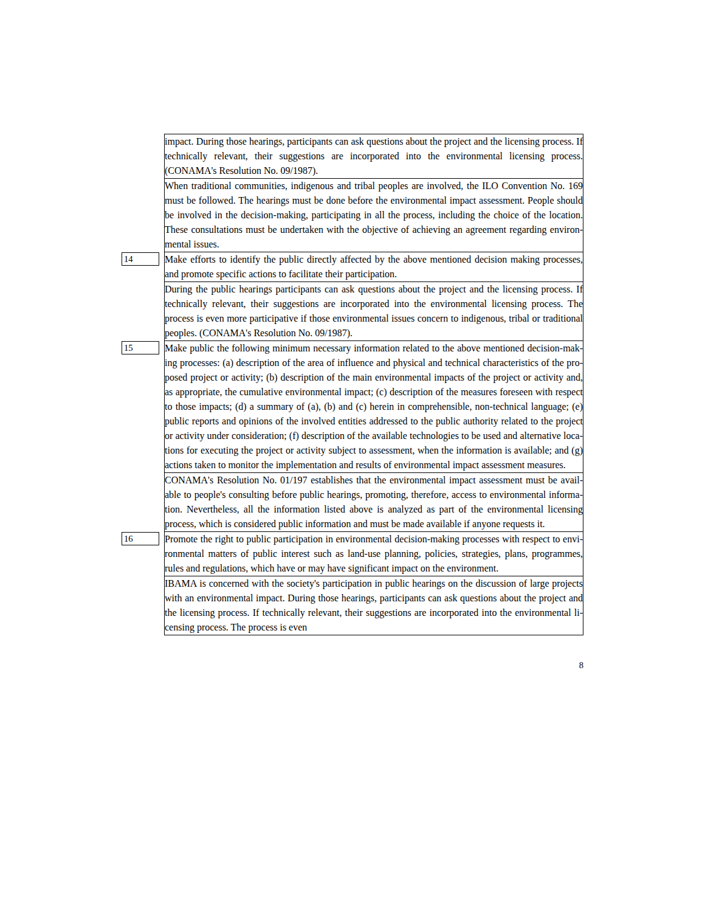| | impact. During those hearings, participants can ask questions about the project and the licensing process. If technically relevant, their suggestions are incorporated into the environmental licensing process. (CONAMA's Resolution No. 09/1987). |
| | When traditional communities, indigenous and tribal peoples are involved, the ILO Convention No. 169 must be followed. The hearings must be done before the environmental impact assessment. People should be involved in the decision-making, participating in all the process, including the choice of the location. These consultations must be undertaken with the objective of achieving an agreement regarding environmental issues. |
| 14 | Make efforts to identify the public directly affected by the above mentioned decision making processes, and promote specific actions to facilitate their participation. |
| | During the public hearings participants can ask questions about the project and the licensing process. If technically relevant, their suggestions are incorporated into the environmental licensing process. The process is even more participative if those environmental issues concern to indigenous, tribal or traditional peoples. (CONAMA's Resolution No. 09/1987). |
| 15 | Make public the following minimum necessary information related to the above mentioned decision-making processes: (a) description of the area of influence and physical and technical characteristics of the proposed project or activity; (b) description of the main environmental impacts of the project or activity and, as appropriate, the cumulative environmental impact; (c) description of the measures foreseen with respect to those impacts; (d) a summary of (a), (b) and (c) herein in comprehensible, non-technical language; (e) public reports and opinions of the involved entities addressed to the public authority related to the project or activity under consideration; (f) description of the available technologies to be used and alternative locations for executing the project or activity subject to assessment, when the information is available; and (g) actions taken to monitor the implementation and results of environmental impact assessment measures. |
| | CONAMA's Resolution No. 01/197 establishes that the environmental impact assessment must be available to people's consulting before public hearings, promoting, therefore, access to environmental information. Nevertheless, all the information listed above is analyzed as part of the environmental licensing process, which is considered public information and must be made available if anyone requests it. |
| 16 | Promote the right to public participation in environmental decision-making processes with respect to environmental matters of public interest such as land-use planning, policies, strategies, plans, programmes, rules and regulations, which have or may have significant impact on the environment. |
| | IBAMA is concerned with the society's participation in public hearings on the discussion of large projects with an environmental impact. During those hearings, participants can ask questions about the project and the licensing process. If technically relevant, their suggestions are incorporated into the environmental licensing process. The process is even |
8